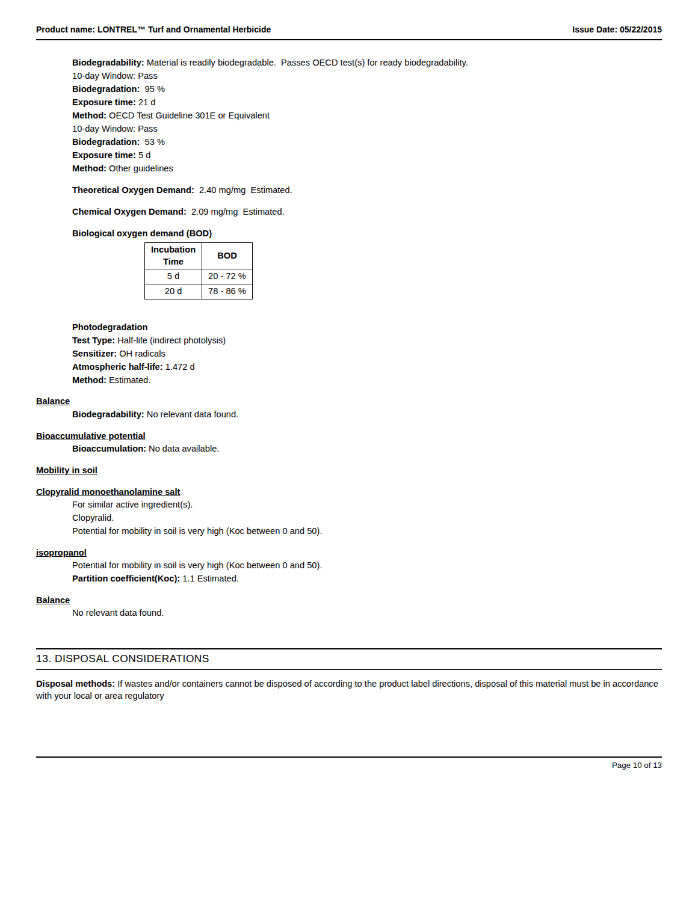Product name: LONTREL™ Turf and Ornamental Herbicide Issue Date: 05/22/2015
Biodegradability: Material is readily biodegradable. Passes OECD test(s) for ready biodegradability.
10-day Window: Pass
Biodegradation: 95 %
Exposure time: 21 d
Method: OECD Test Guideline 301E or Equivalent
10-day Window: Pass
Biodegradation: 53 %
Exposure time: 5 d
Method: Other guidelines
Theoretical Oxygen Demand: 2.40 mg/mg Estimated.
Chemical Oxygen Demand: 2.09 mg/mg Estimated.
Biological oxygen demand (BOD)
| Incubation Time | BOD |
| --- | --- |
| 5 d | 20 - 72 % |
| 20 d | 78 - 86 % |
Photodegradation
Test Type: Half-life (indirect photolysis)
Sensitizer: OH radicals
Atmospheric half-life: 1.472 d
Method: Estimated.
Balance
Biodegradability: No relevant data found.
Bioaccumulative potential
Bioaccumulation: No data available.
Mobility in soil
Clopyralid monoethanolamine salt
For similar active ingredient(s).
Clopyralid.
Potential for mobility in soil is very high (Koc between 0 and 50).
isopropanol
Potential for mobility in soil is very high (Koc between 0 and 50).
Partition coefficient(Koc): 1.1 Estimated.
Balance
No relevant data found.
13. DISPOSAL CONSIDERATIONS
Disposal methods: If wastes and/or containers cannot be disposed of according to the product label directions, disposal of this material must be in accordance with your local or area regulatory
Page 10 of 13